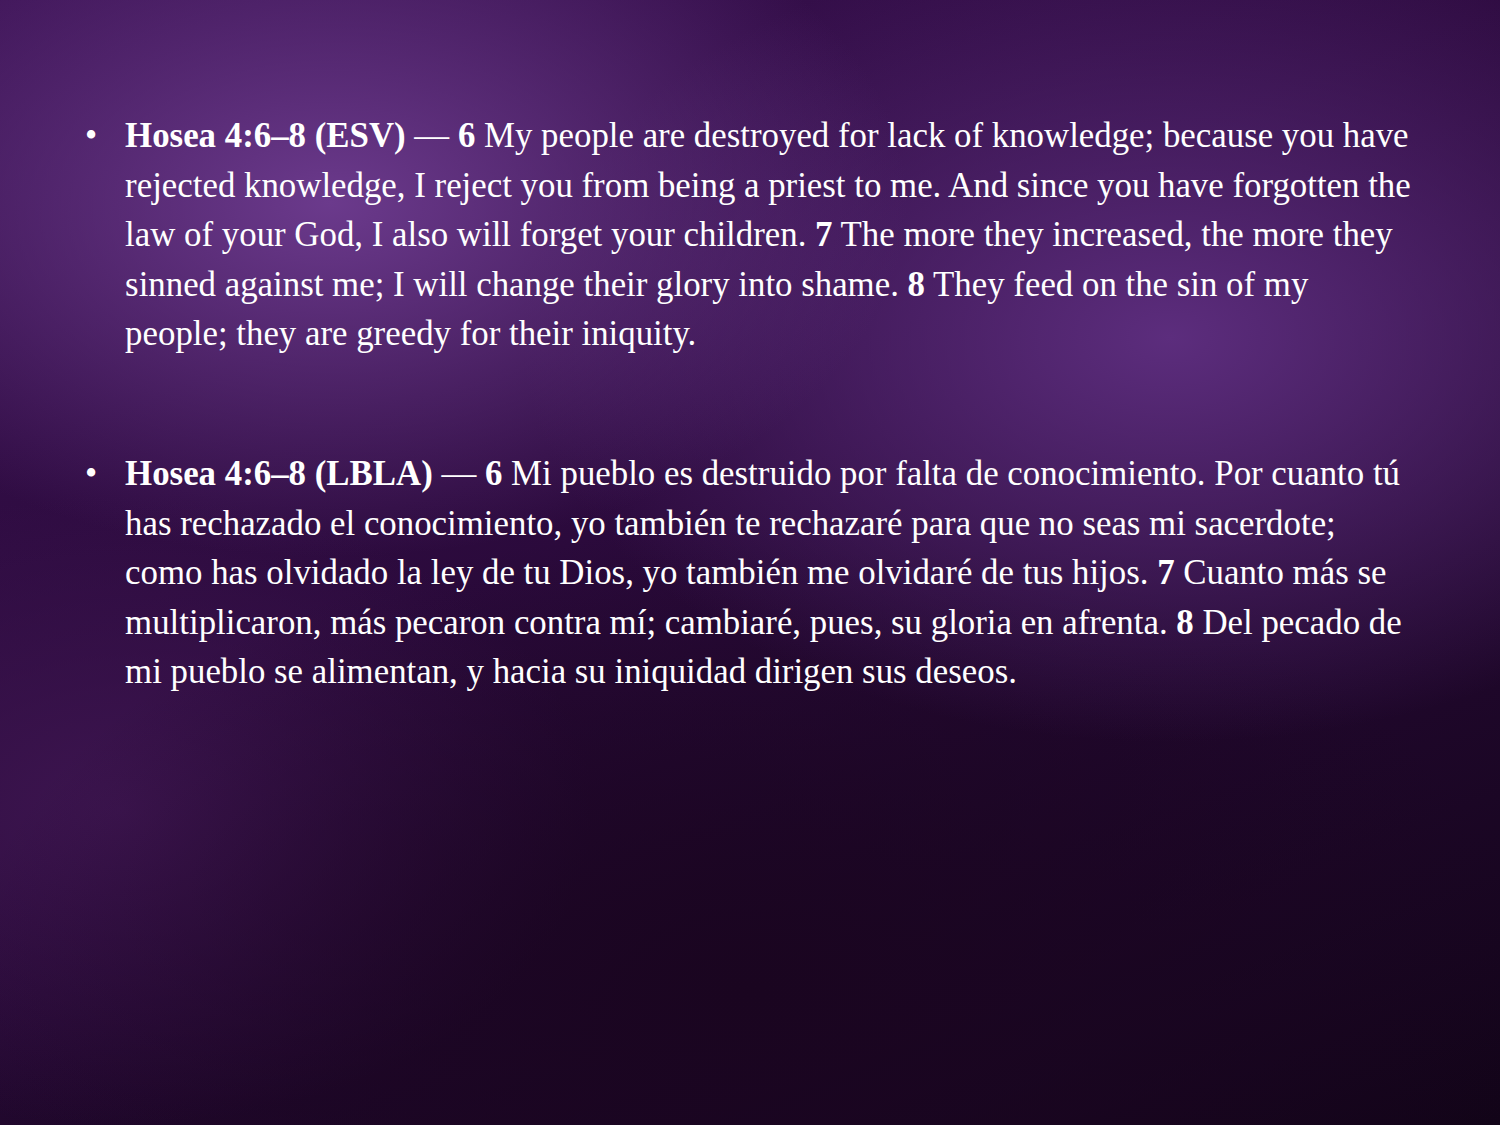Hosea 4:6–8 (ESV) — 6 My people are destroyed for lack of knowledge; because you have rejected knowledge, I reject you from being a priest to me. And since you have forgotten the law of your God, I also will forget your children. 7 The more they increased, the more they sinned against me; I will change their glory into shame. 8 They feed on the sin of my people; they are greedy for their iniquity.
Hosea 4:6–8 (LBLA) — 6 Mi pueblo es destruido por falta de conocimiento. Por cuanto tú has rechazado el conocimiento, yo también te rechazaré para que no seas mi sacerdote; como has olvidado la ley de tu Dios, yo también me olvidaré de tus hijos. 7 Cuanto más se multiplicaron, más pecaron contra mí; cambiaré, pues, su gloria en afrenta. 8 Del pecado de mi pueblo se alimentan, y hacia su iniquidad dirigen sus deseos.